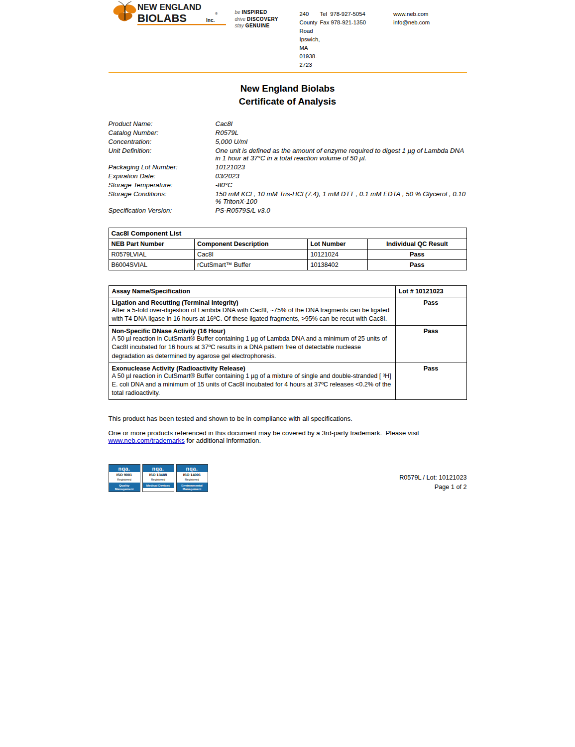NEW ENGLAND BIOLABS Inc. ®
be INSPIRED
drive DISCOVERY
stay GENUINE
240 County Road
Ipswich, MA 01938-2723
Tel 978-927-5054
Fax 978-921-1350
www.neb.com
info@neb.com
New England Biolabs
Certificate of Analysis
| Product Name: | Cac8I |
| Catalog Number: | R0579L |
| Concentration: | 5,000 U/ml |
| Unit Definition: | One unit is defined as the amount of enzyme required to digest 1 µg of Lambda DNA in 1 hour at 37°C in a total reaction volume of 50 µl. |
| Packaging Lot Number: | 10121023 |
| Expiration Date: | 03/2023 |
| Storage Temperature: | -80°C |
| Storage Conditions: | 150 mM KCl , 10 mM Tris-HCl (7.4), 1 mM DTT , 0.1 mM EDTA , 50 % Glycerol , 0.10 % TritonX-100 |
| Specification Version: | PS-R0579S/L v3.0 |
| Cac8I Component List |
| --- |
| NEB Part Number | Component Description | Lot Number | Individual QC Result |
| R0579LVIAL | Cac8I | 10121024 | Pass |
| B6004SVIAL | rCutSmart™ Buffer | 10138402 | Pass |
| Assay Name/Specification | Lot # 10121023 |
| --- | --- |
| Ligation and Recutting (Terminal Integrity) After a 5-fold over-digestion of Lambda DNA with Cac8I, ~75% of the DNA fragments can be ligated with T4 DNA ligase in 16 hours at 16ºC. Of these ligated fragments, >95% can be recut with Cac8I. | Pass |
| Non-Specific DNase Activity (16 Hour) A 50 µl reaction in CutSmart® Buffer containing 1 µg of Lambda DNA and a minimum of 25 units of Cac8I incubated for 16 hours at 37ºC results in a DNA pattern free of detectable nuclease degradation as determined by agarose gel electrophoresis. | Pass |
| Exonuclease Activity (Radioactivity Release) A 50 µl reaction in CutSmart® Buffer containing 1 µg of a mixture of single and double-stranded [ ³H] E. coli DNA and a minimum of 15 units of Cac8I incubated for 4 hours at 37ºC releases <0.2% of the total radioactivity. | Pass |
This product has been tested and shown to be in compliance with all specifications.
One or more products referenced in this document may be covered by a 3rd-party trademark. Please visit www.neb.com/trademarks for additional information.
nqa.
ISO 9001
Registered
Quality
Management
nqa.
ISO 13485
Registered
Medical Devices
nqa.
ISO 14001
Registered
Environmental
Management
R0579L / Lot: 10121023
Page 1 of 2